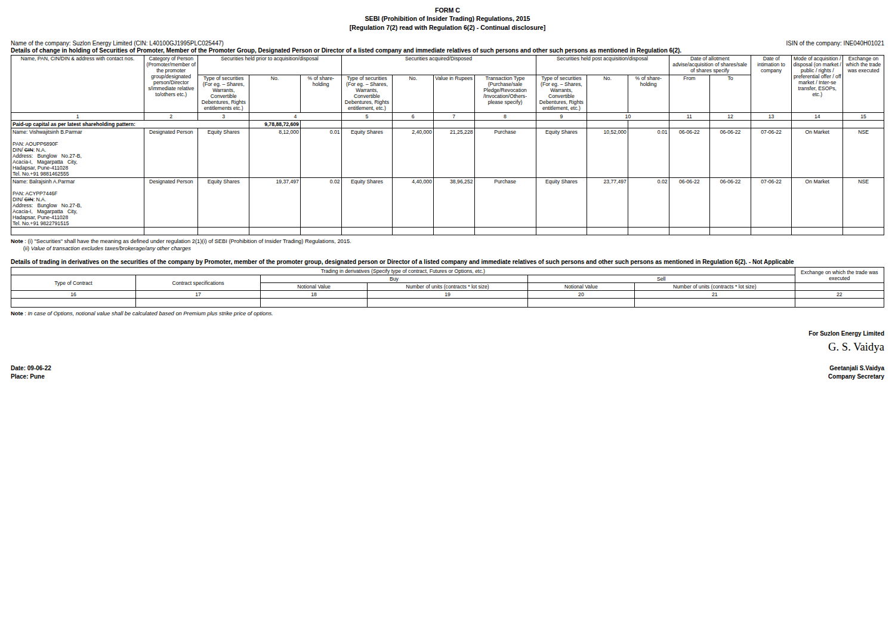FORM C
SEBI (Prohibition of Insider Trading) Regulations, 2015
[Regulation 7(2) read with Regulation 6(2) - Continual disclosure]
Name of the company: Suzlon Energy Limited (CIN: L40100GJ1995PLC025447) ISIN of the company: INE040H01021
Details of change in holding of Securities of Promoter, Member of the Promoter Group, Designated Person or Director of a listed company and immediate relatives of such persons and other such persons as mentioned in Regulation 6(2).
| Name, PAN, CIN/DIN & address with contact nos. | Category of Person (Promoter/member of the promoter group/designated person/Director s/immediate relative to/others etc.) | Securities held prior to acquisition/disposal | Securities acquired/Disposed | Securities held post acquisition/disposal | Date of allotment advise/acquisition of shares/sale of shares specify | Date of intimation to company | Mode of acquisition / disposal (on market / public / rights / preferential offer / off market / Inter-se transfer, ESOPs, etc.) | Exchange on which the trade was executed |
| --- | --- | --- | --- | --- | --- | --- | --- | --- |
| Type of securities (For eg. – Shares, Warrants, Convertible Debentures, Rights entitlements etc.) | No. | % of share-holding | Type of securities (For eg. – Shares, Warrants, Convertible Debentures, Rights entitlement, etc.) | No. | Value in Rupees | Transaction Type (Purchase/sale Pledge/Revocation /Invocation/Others-please specify) | Type of securities (For eg. – Shares, Warrants, Convertible Debentures, Rights entitlement, etc.) | No. | % of share-holding | From | To |
| 1 | 2 | 3 | 4 | 5 | 6 | 7 | 8 | 9 | 10 | 11 | 12 | 13 | 14 | 15 |
| Paid-up capital as per latest shareholding pattern: | 9,78,88,72,609 | | | | | | | | | | | | | |
| Name: Vishwajitsinh B.Parmar PAN: AOUPP6890F DIN/ CIN : N.A. Address: Bunglow No.27-B, Acacia-I, Magarpatta City, Hadapsar, Pune-411028 Tel. No.+91 9881462555 | Designated Person | Equity Shares | 8,12,000 | 0.01 | Equity Shares | 2,40,000 | 21,25,228 | Purchase | Equity Shares | 10,52,000 | 0.01 | 06-06-22 | 06-06-22 | 07-06-22 | On Market | NSE |
| Name: Balrajsinh A.Parmar PAN: ACYPP7446F DIN/ CIN : N.A. Address: Bunglow No.27-B, Acacia-I, Magarpatta City, Hadapsar, Pune-411028 Tel. No.+91 9822791515 | Designated Person | Equity Shares | 19,37,497 | 0.02 | Equity Shares | 4,40,000 | 38,96,252 | Purchase | Equity Shares | 23,77,497 | 0.02 | 06-06-22 | 06-06-22 | 07-06-22 | On Market | NSE |
Note : (i) "Securities" shall have the meaning as defined under regulation 2(1)(i) of SEBI (Prohibition of Insider Trading) Regulations, 2015.
(ii) Value of transaction excludes taxes/brokerage/any other charges
Details of trading in derivatives on the securities of the company by Promoter, member of the promoter group, designated person or Director of a listed company and immediate relatives of such persons and other such persons as mentioned in Regulation 6(2). - Not Applicable
| Trading in derivatives (Specify type of contract, Futures or Options, etc.) | Exchange on which the trade was executed |
| --- | --- |
| Type of Contract | Contract specifications | Buy | Sell |
| Notional Value | Number of units (contracts * lot size) | Notional Value | Number of units (contracts * lot size) | |
| 16 | 17 | 18 | 19 | 20 | 21 | 22 |
Note : In case of Options, notional value shall be calculated based on Premium plus strike price of options.
For Suzlon Energy Limited
G. S. Vaidya
Date: 09-06-22
Place: Pune
Geetanjali S.Vaidya
Company Secretary